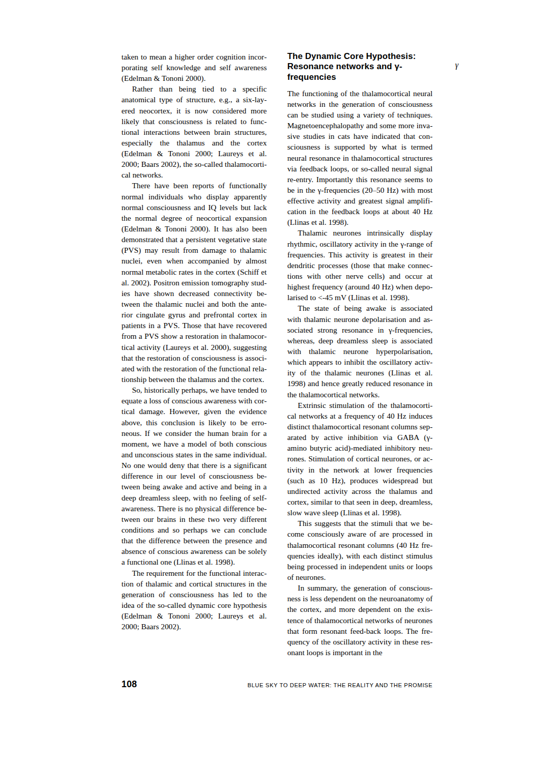γ
taken to mean a higher order cognition incorporating self knowledge and self awareness (Edelman & Tononi 2000).
Rather than being tied to a specific anatomical type of structure, e.g., a six-layered neocortex, it is now considered more likely that consciousness is related to functional interactions between brain structures, especially the thalamus and the cortex (Edelman & Tononi 2000; Laureys et al. 2000; Baars 2002), the so-called thalamocortical networks.
There have been reports of functionally normal individuals who display apparently normal consciousness and IQ levels but lack the normal degree of neocortical expansion (Edelman & Tononi 2000). It has also been demonstrated that a persistent vegetative state (PVS) may result from damage to thalamic nuclei, even when accompanied by almost normal metabolic rates in the cortex (Schiff et al. 2002). Positron emission tomography studies have shown decreased connectivity between the thalamic nuclei and both the anterior cingulate gyrus and prefrontal cortex in patients in a PVS. Those that have recovered from a PVS show a restoration in thalamocortical activity (Laureys et al. 2000), suggesting that the restoration of consciousness is associated with the restoration of the functional relationship between the thalamus and the cortex.
So, historically perhaps, we have tended to equate a loss of conscious awareness with cortical damage. However, given the evidence above, this conclusion is likely to be erroneous. If we consider the human brain for a moment, we have a model of both conscious and unconscious states in the same individual. No one would deny that there is a significant difference in our level of consciousness between being awake and active and being in a deep dreamless sleep, with no feeling of self-awareness. There is no physical difference between our brains in these two very different conditions and so perhaps we can conclude that the difference between the presence and absence of conscious awareness can be solely a functional one (Llinas et al. 1998).
The requirement for the functional interaction of thalamic and cortical structures in the generation of consciousness has led to the idea of the so-called dynamic core hypothesis (Edelman & Tononi 2000; Laureys et al. 2000; Baars 2002).
The Dynamic Core Hypothesis: Resonance networks and γ-frequencies
The functioning of the thalamocortical neural networks in the generation of consciousness can be studied using a variety of techniques. Magnetoencephalopathy and some more invasive studies in cats have indicated that consciousness is supported by what is termed neural resonance in thalamocortical structures via feedback loops, or so-called neural signal re-entry. Importantly this resonance seems to be in the γ-frequencies (20–50 Hz) with most effective activity and greatest signal amplification in the feedback loops at about 40 Hz (Llinas et al. 1998).
Thalamic neurones intrinsically display rhythmic, oscillatory activity in the γ-range of frequencies. This activity is greatest in their dendritic processes (those that make connections with other nerve cells) and occur at highest frequency (around 40 Hz) when depolarised to <-45 mV (Llinas et al. 1998).
The state of being awake is associated with thalamic neurone depolarisation and associated strong resonance in γ-frequencies, whereas, deep dreamless sleep is associated with thalamic neurone hyperpolarisation, which appears to inhibit the oscillatory activity of the thalamic neurones (Llinas et al. 1998) and hence greatly reduced resonance in the thalamocortical networks.
Extrinsic stimulation of the thalamocortical networks at a frequency of 40 Hz induces distinct thalamocortical resonant columns separated by active inhibition via GABA (γ-amino butyric acid)-mediated inhibitory neurones. Stimulation of cortical neurones, or activity in the network at lower frequencies (such as 10 Hz), produces widespread but undirected activity across the thalamus and cortex, similar to that seen in deep, dreamless, slow wave sleep (Llinas et al. 1998).
This suggests that the stimuli that we become consciously aware of are processed in thalamocortical resonant columns (40 Hz frequencies ideally), with each distinct stimulus being processed in independent units or loops of neurones.
In summary, the generation of consciousness is less dependent on the neuroanatomy of the cortex, and more dependent on the existence of thalamocortical networks of neurones that form resonant feed-back loops. The frequency of the oscillatory activity in these resonant loops is important in the
108
Blue Sky to Deep Water: The Reality and the Promise